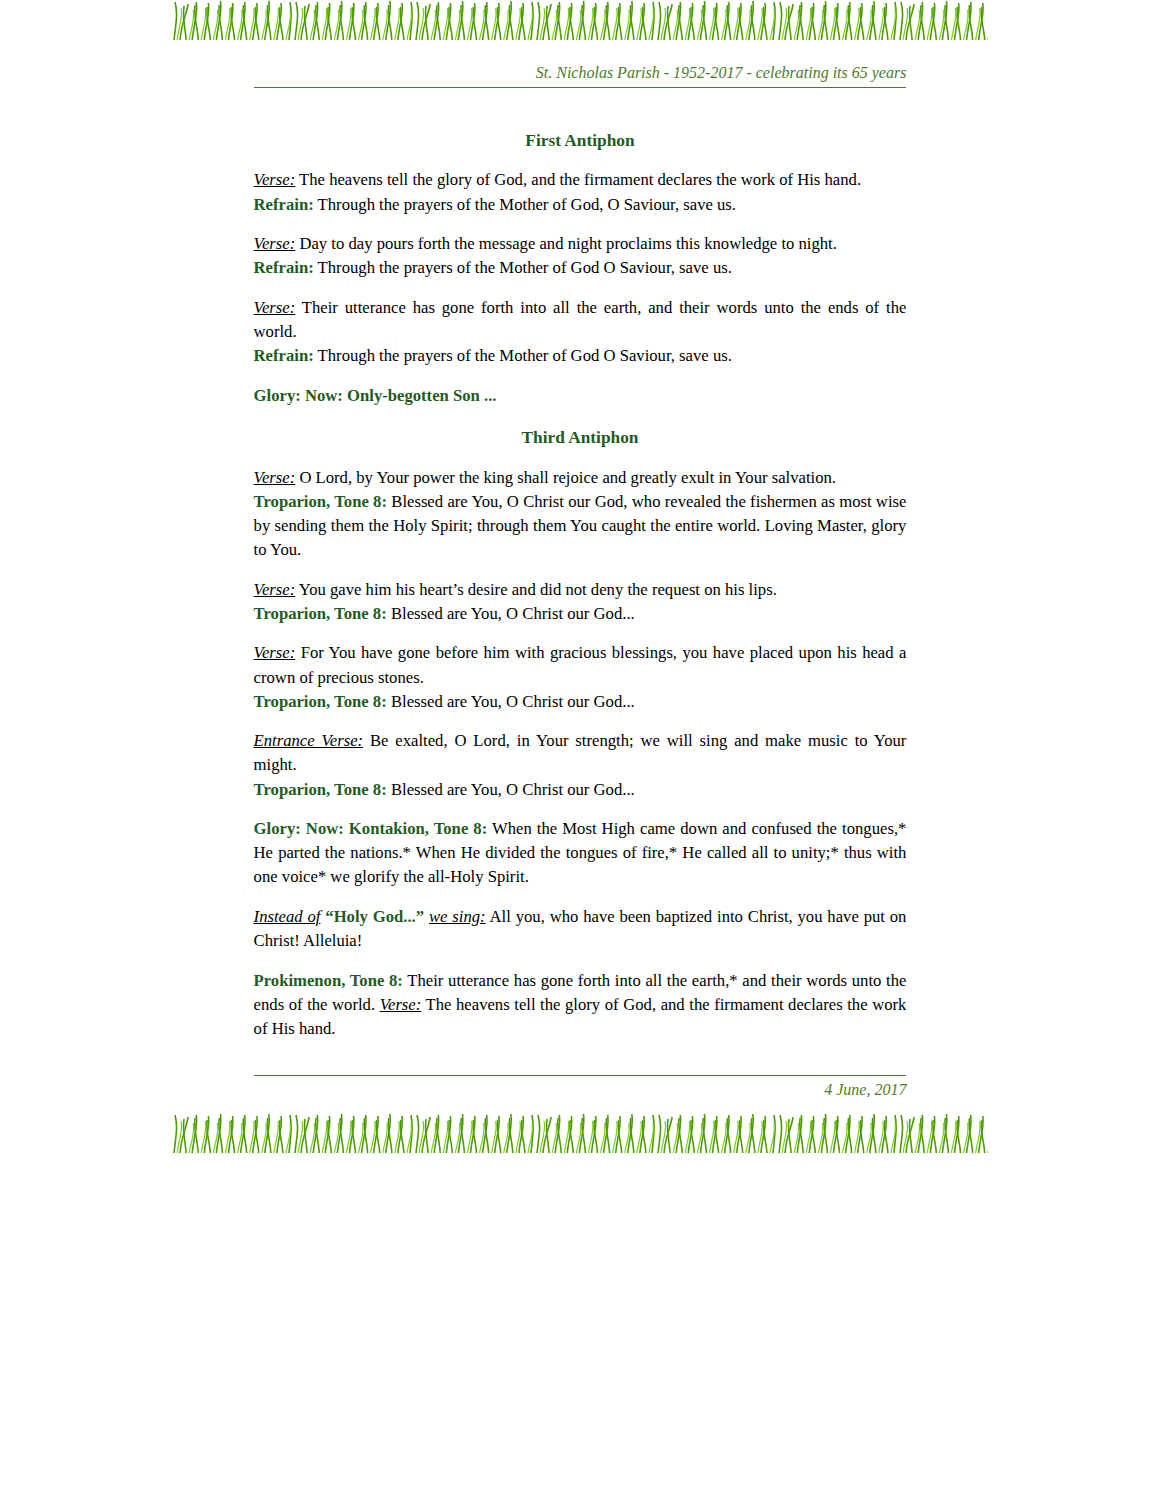St. Nicholas Parish - 1952-2017 - celebrating its 65 years
First Antiphon
Verse: The heavens tell the glory of God, and the firmament declares the work of His hand.
Refrain: Through the prayers of the Mother of God, O Saviour, save us.
Verse: Day to day pours forth the message and night proclaims this knowledge to night.
Refrain: Through the prayers of the Mother of God O Saviour, save us.
Verse: Their utterance has gone forth into all the earth, and their words unto the ends of the world.
Refrain: Through the prayers of the Mother of God O Saviour, save us.
Glory: Now: Only-begotten Son ...
Third Antiphon
Verse: O Lord, by Your power the king shall rejoice and greatly exult in Your salvation.
Troparion, Tone 8: Blessed are You, O Christ our God, who revealed the fishermen as most wise by sending them the Holy Spirit; through them You caught the entire world. Loving Master, glory to You.
Verse: You gave him his heart’s desire and did not deny the request on his lips.
Troparion, Tone 8: Blessed are You, O Christ our God...
Verse: For You have gone before him with gracious blessings, you have placed upon his head a crown of precious stones.
Troparion, Tone 8: Blessed are You, O Christ our God...
Entrance Verse: Be exalted, O Lord, in Your strength; we will sing and make music to Your might.
Troparion, Tone 8: Blessed are You, O Christ our God...
Glory: Now: Kontakion, Tone 8: When the Most High came down and confused the tongues,* He parted the nations.* When He divided the tongues of fire,* He called all to unity;* thus with one voice* we glorify the all-Holy Spirit.
Instead of “Holy God...” we sing: All you, who have been baptized into Christ, you have put on Christ! Alleluia!
Prokimenon, Tone 8: Their utterance has gone forth into all the earth,* and their words unto the ends of the world. Verse: The heavens tell the glory of God, and the firmament declares the work of His hand.
4 June, 2017